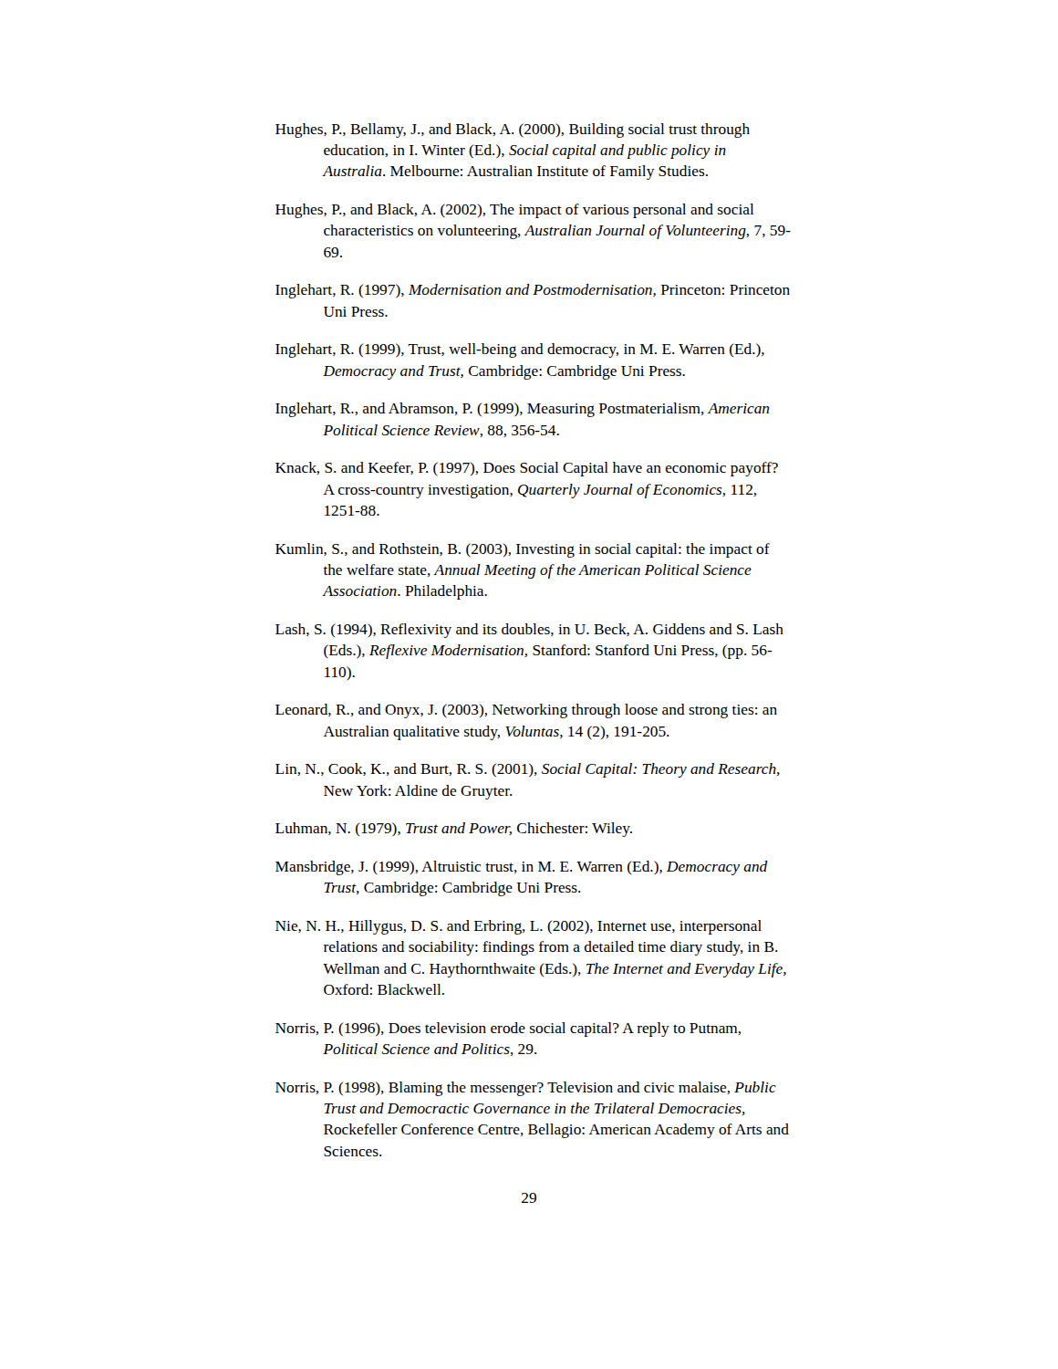Hughes, P., Bellamy, J., and Black, A. (2000), Building social trust through education, in I. Winter (Ed.), Social capital and public policy in Australia. Melbourne: Australian Institute of Family Studies.
Hughes, P., and Black, A. (2002), The impact of various personal and social characteristics on volunteering, Australian Journal of Volunteering, 7, 59-69.
Inglehart, R. (1997), Modernisation and Postmodernisation, Princeton: Princeton Uni Press.
Inglehart, R. (1999), Trust, well-being and democracy, in M. E. Warren (Ed.), Democracy and Trust, Cambridge: Cambridge Uni Press.
Inglehart, R., and Abramson, P. (1999), Measuring Postmaterialism, American Political Science Review, 88, 356-54.
Knack, S. and Keefer, P. (1997), Does Social Capital have an economic payoff? A cross-country investigation, Quarterly Journal of Economics, 112, 1251-88.
Kumlin, S., and Rothstein, B. (2003), Investing in social capital: the impact of the welfare state, Annual Meeting of the American Political Science Association. Philadelphia.
Lash, S. (1994), Reflexivity and its doubles, in U. Beck, A. Giddens and S. Lash (Eds.), Reflexive Modernisation, Stanford: Stanford Uni Press, (pp. 56-110).
Leonard, R., and Onyx, J. (2003), Networking through loose and strong ties: an Australian qualitative study, Voluntas, 14 (2), 191-205.
Lin, N., Cook, K., and Burt, R. S. (2001), Social Capital: Theory and Research, New York: Aldine de Gruyter.
Luhman, N. (1979), Trust and Power, Chichester: Wiley.
Mansbridge, J. (1999), Altruistic trust, in M. E. Warren (Ed.), Democracy and Trust, Cambridge: Cambridge Uni Press.
Nie, N. H., Hillygus, D. S. and Erbring, L. (2002), Internet use, interpersonal relations and sociability: findings from a detailed time diary study, in B. Wellman and C. Haythornthwaite (Eds.), The Internet and Everyday Life, Oxford: Blackwell.
Norris, P. (1996), Does television erode social capital? A reply to Putnam, Political Science and Politics, 29.
Norris, P. (1998), Blaming the messenger? Television and civic malaise, Public Trust and Democractic Governance in the Trilateral Democracies, Rockefeller Conference Centre, Bellagio: American Academy of Arts and Sciences.
29